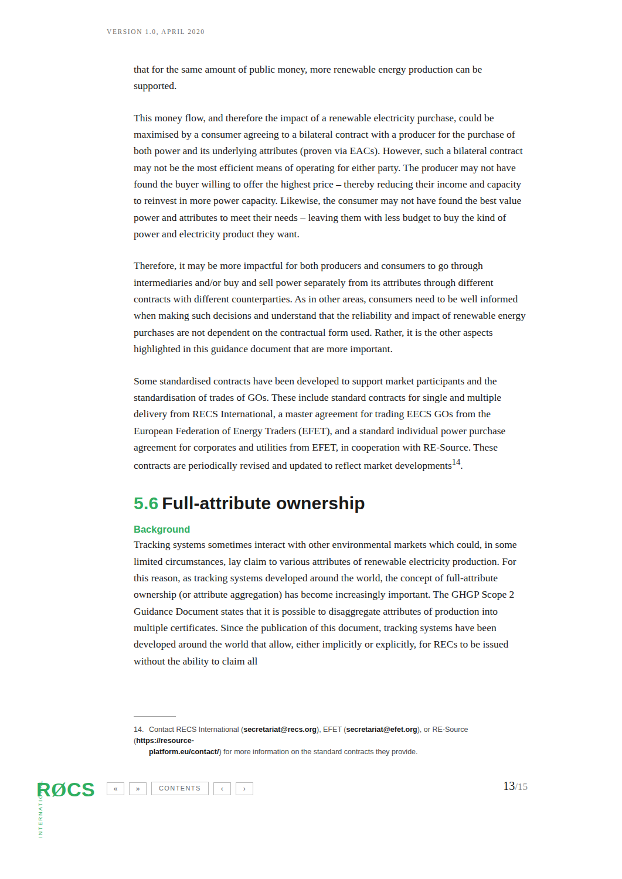version 1.0, april 2020
that for the same amount of public money, more renewable energy production can be supported.
This money flow, and therefore the impact of a renewable electricity purchase, could be maximised by a consumer agreeing to a bilateral contract with a producer for the purchase of both power and its underlying attributes (proven via EACs). However, such a bilateral contract may not be the most efficient means of operating for either party. The producer may not have found the buyer willing to offer the highest price – thereby reducing their income and capacity to reinvest in more power capacity. Likewise, the consumer may not have found the best value power and attributes to meet their needs – leaving them with less budget to buy the kind of power and electricity product they want.
Therefore, it may be more impactful for both producers and consumers to go through intermediaries and/or buy and sell power separately from its attributes through different contracts with different counterparties. As in other areas, consumers need to be well informed when making such decisions and understand that the reliability and impact of renewable energy purchases are not dependent on the contractual form used. Rather, it is the other aspects highlighted in this guidance document that are more important.
Some standardised contracts have been developed to support market participants and the standardisation of trades of GOs. These include standard contracts for single and multiple delivery from RECS International, a master agreement for trading EECS GOs from the European Federation of Energy Traders (EFET), and a standard individual power purchase agreement for corporates and utilities from EFET, in cooperation with RE-Source. These contracts are periodically revised and updated to reflect market developments14.
5.6 Full-attribute ownership
Background
Tracking systems sometimes interact with other environmental markets which could, in some limited circumstances, lay claim to various attributes of renewable electricity production. For this reason, as tracking systems developed around the world, the concept of full-attribute ownership (or attribute aggregation) has become increasingly important. The GHGP Scope 2 Guidance Document states that it is possible to disaggregate attributes of production into multiple certificates. Since the publication of this document, tracking systems have been developed around the world that allow, either implicitly or explicitly, for RECs to be issued without the ability to claim all
14. Contact RECS International (secretariat@recs.org), EFET (secretariat@efet.org), or RE-Source (https://resource- platform.eu/contact/) for more information on the standard contracts they provide.
RØCS
International
«
»
Contents
‹
›
13/15